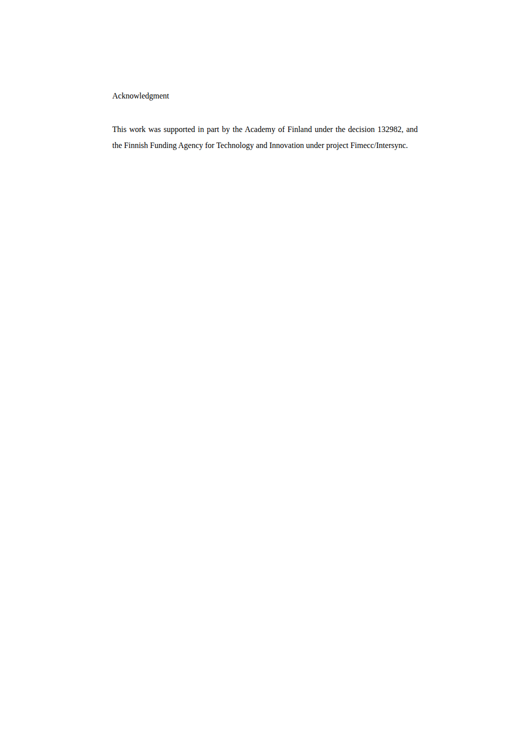Acknowledgment
This work was supported in part by the Academy of Finland under the decision 132982, and the Finnish Funding Agency for Technology and Innovation under project Fimecc/Intersync.